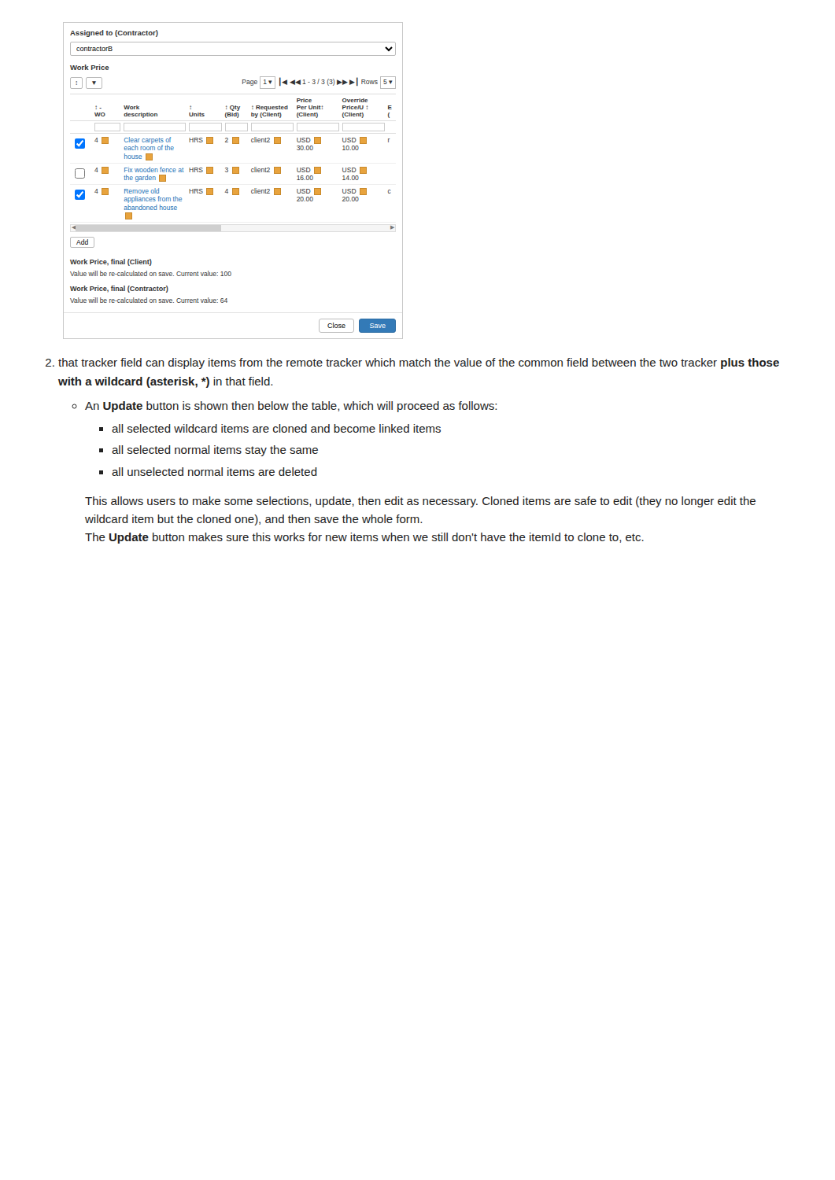Assigned to (Contractor)
contractorB
Work Price
↕ ▼ Page 1 ▾ ┃◀ ◀◀ 1 - 3 / 3 (3) ▶▶ ▶┃ Rows 5 ▾
| | ↕ - WO | Work description | ↕ Units | ↕ Qty (Bid) | ↕ Requested by (Client) | Price Per Unit↕ (Client) | Override Price/U ↕ (Client) | E ( |
| --- | --- | --- | --- | --- | --- | --- | --- | --- |
| | 4 | Clear carpets of each room of the house | HRS | 2 | client2 | USD 30.00 | USD 10.00 | r |
| | 4 | Fix wooden fence at the garden | HRS | 3 | client2 | USD 16.00 | USD 14.00 | |
| | 4 | Remove old appliances from the abandoned house | HRS | 4 | client2 | USD 20.00 | USD 20.00 | c |
◀
▶
Add
Work Price, final (Client)
Value will be re-calculated on save. Current value: 100
Work Price, final (Contractor)
Value will be re-calculated on save. Current value: 64
Close Save
that tracker field can display items from the remote tracker which match the value of the common field between the two tracker plus those with a wildcard (asterisk, *) in that field.
An Update button is shown then below the table, which will proceed as follows:
all selected wildcard items are cloned and become linked items
all selected normal items stay the same
all unselected normal items are deleted
This allows users to make some selections, update, then edit as necessary. Cloned items are safe to edit (they no longer edit the wildcard item but the cloned one), and then save the whole form.
The Update button makes sure this works for new items when we still don't have the itemId to clone to, etc.